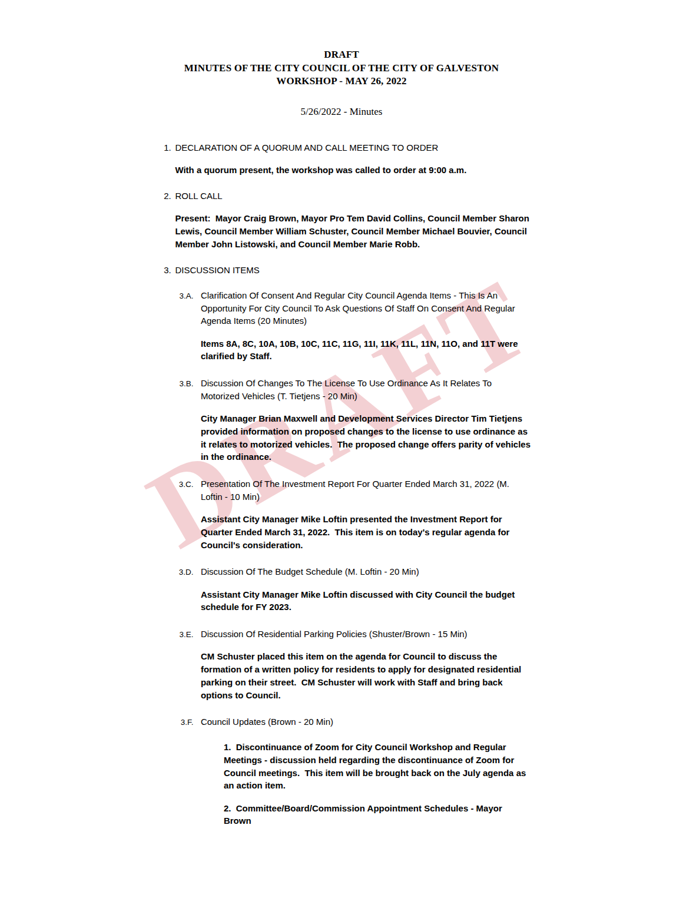DRAFT
DRAFT
MINUTES OF THE CITY COUNCIL OF THE CITY OF GALVESTON
WORKSHOP - MAY 26, 2022
5/26/2022 - Minutes
1.
DECLARATION OF A QUORUM AND CALL MEETING TO ORDER
With a quorum present, the workshop was called to order at 9:00 a.m.
2.
ROLL CALL
Present: Mayor Craig Brown, Mayor Pro Tem David Collins, Council Member Sharon Lewis, Council Member William Schuster, Council Member Michael Bouvier, Council Member John Listowski, and Council Member Marie Robb.
3.
DISCUSSION ITEMS
3.A.
Clarification Of Consent And Regular City Council Agenda Items - This Is An Opportunity For City Council To Ask Questions Of Staff On Consent And Regular Agenda Items (20 Minutes)
Items 8A, 8C, 10A, 10B, 10C, 11C, 11G, 11I, 11K, 11L, 11N, 11O, and 11T were clarified by Staff.
3.B.
Discussion Of Changes To The License To Use Ordinance As It Relates To Motorized Vehicles (T. Tietjens - 20 Min)
City Manager Brian Maxwell and Development Services Director Tim Tietjens provided information on proposed changes to the license to use ordinance as it relates to motorized vehicles. The proposed change offers parity of vehicles in the ordinance.
3.C.
Presentation Of The Investment Report For Quarter Ended March 31, 2022 (M. Loftin - 10 Min)
Assistant City Manager Mike Loftin presented the Investment Report for Quarter Ended March 31, 2022. This item is on today's regular agenda for Council's consideration.
3.D.
Discussion Of The Budget Schedule (M. Loftin - 20 Min)
Assistant City Manager Mike Loftin discussed with City Council the budget schedule for FY 2023.
3.E.
Discussion Of Residential Parking Policies (Shuster/Brown - 15 Min)
CM Schuster placed this item on the agenda for Council to discuss the formation of a written policy for residents to apply for designated residential parking on their street. CM Schuster will work with Staff and bring back options to Council.
3.F.
Council Updates (Brown - 20 Min)
1. Discontinuance of Zoom for City Council Workshop and Regular Meetings - discussion held regarding the discontinuance of Zoom for Council meetings. This item will be brought back on the July agenda as an action item.
2. Committee/Board/Commission Appointment Schedules - Mayor Brown